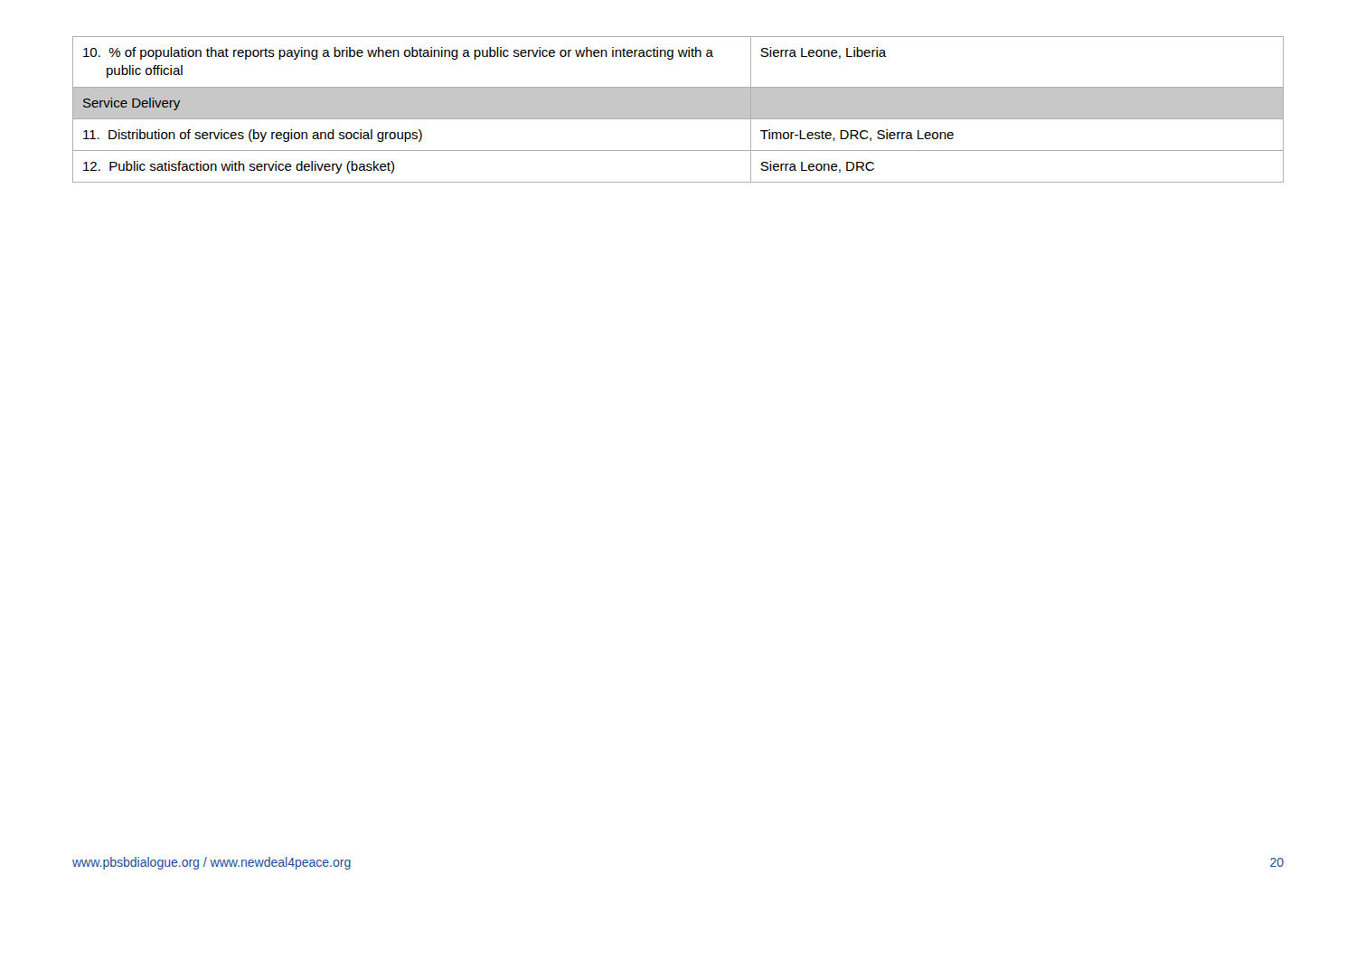| 10. % of population that reports paying a bribe when obtaining a public service or when interacting with a public official | Sierra Leone, Liberia |
| Service Delivery | |
| 11. Distribution of services (by region and social groups) | Timor-Leste, DRC, Sierra Leone |
| 12. Public satisfaction with service delivery (basket) | Sierra Leone, DRC |
www.pbsbdialogue.org / www.newdeal4peace.org 20